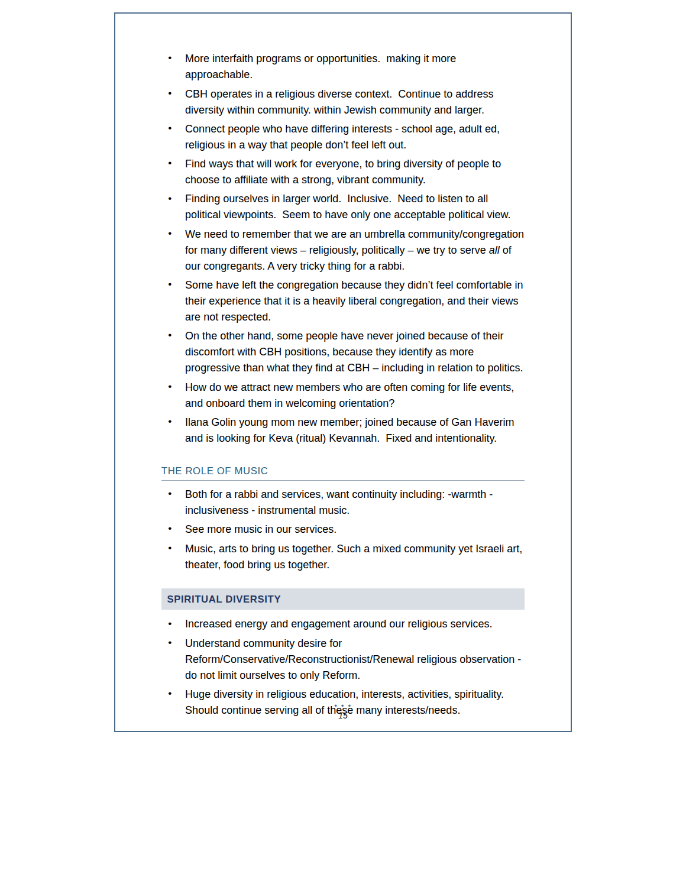More interfaith programs or opportunities. making it more approachable.
CBH operates in a religious diverse context. Continue to address diversity within community. within Jewish community and larger.
Connect people who have differing interests - school age, adult ed, religious in a way that people don’t feel left out.
Find ways that will work for everyone, to bring diversity of people to choose to affiliate with a strong, vibrant community.
Finding ourselves in larger world. Inclusive. Need to listen to all political viewpoints. Seem to have only one acceptable political view.
We need to remember that we are an umbrella community/congregation for many different views – religiously, politically – we try to serve all of our congregants. A very tricky thing for a rabbi.
Some have left the congregation because they didn’t feel comfortable in their experience that it is a heavily liberal congregation, and their views are not respected.
On the other hand, some people have never joined because of their discomfort with CBH positions, because they identify as more progressive than what they find at CBH – including in relation to politics.
How do we attract new members who are often coming for life events, and onboard them in welcoming orientation?
Ilana Golin young mom new member; joined because of Gan Haverim and is looking for Keva (ritual) Kevannah. Fixed and intentionality.
The Role of Music
Both for a rabbi and services, want continuity including: -warmth -inclusiveness - instrumental music.
See more music in our services.
Music, arts to bring us together. Such a mixed community yet Israeli art, theater, food bring us together.
Spiritual Diversity
Increased energy and engagement around our religious services.
Understand community desire for Reform/Conservative/Reconstructionist/Renewal religious observation - do not limit ourselves to only Reform.
Huge diversity in religious education, interests, activities, spirituality. Should continue serving all of these many interests/needs.
• • • 15